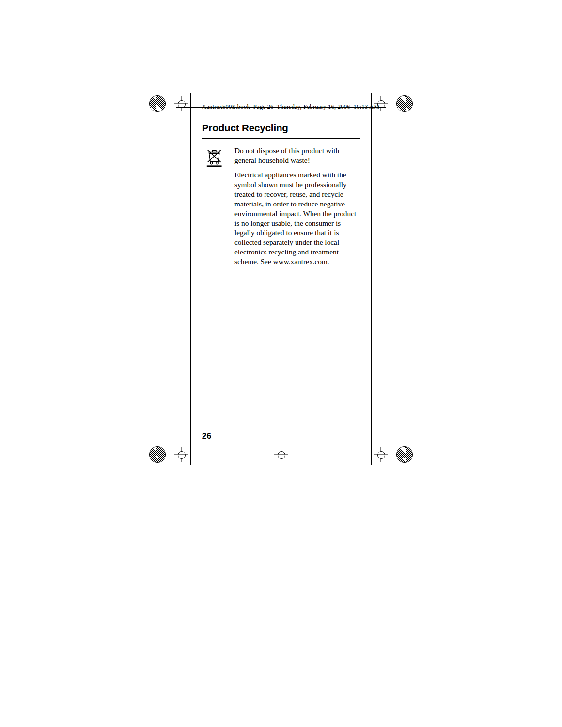Xantrex500E.book Page 26 Thursday, February 16, 2006 10:13 AM
Product Recycling
Do not dispose of this product with general household waste!
Electrical appliances marked with the symbol shown must be professionally treated to recover, reuse, and recycle materials, in order to reduce negative environmental impact. When the product is no longer usable, the consumer is legally obligated to ensure that it is collected separately under the local electronics recycling and treatment scheme. See www.xantrex.com.
26